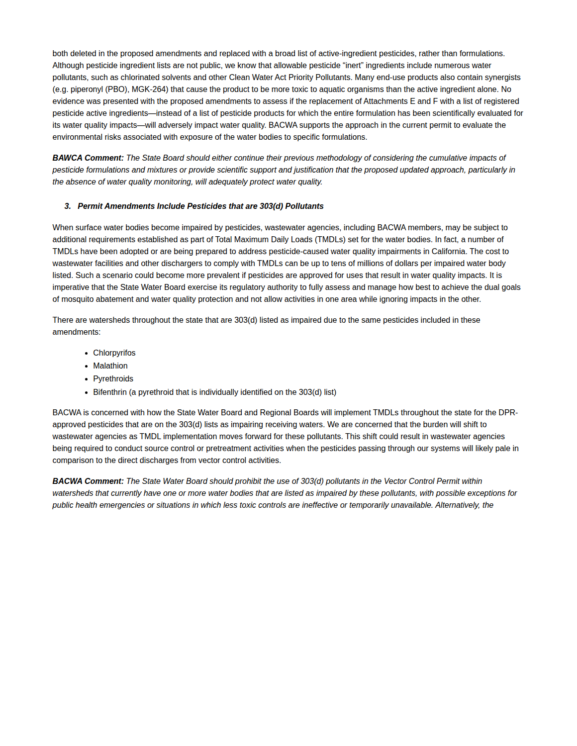both deleted in the proposed amendments and replaced with a broad list of active-ingredient pesticides, rather than formulations. Although pesticide ingredient lists are not public, we know that allowable pesticide “inert” ingredients include numerous water pollutants, such as chlorinated solvents and other Clean Water Act Priority Pollutants. Many end-use products also contain synergists (e.g. piperonyl (PBO), MGK-264) that cause the product to be more toxic to aquatic organisms than the active ingredient alone. No evidence was presented with the proposed amendments to assess if the replacement of Attachments E and F with a list of registered pesticide active ingredients—instead of a list of pesticide products for which the entire formulation has been scientifically evaluated for its water quality impacts—will adversely impact water quality. BACWA supports the approach in the current permit to evaluate the environmental risks associated with exposure of the water bodies to specific formulations.
BAWCA Comment: The State Board should either continue their previous methodology of considering the cumulative impacts of pesticide formulations and mixtures or provide scientific support and justification that the proposed updated approach, particularly in the absence of water quality monitoring, will adequately protect water quality.
3. Permit Amendments Include Pesticides that are 303(d) Pollutants
When surface water bodies become impaired by pesticides, wastewater agencies, including BACWA members, may be subject to additional requirements established as part of Total Maximum Daily Loads (TMDLs) set for the water bodies. In fact, a number of TMDLs have been adopted or are being prepared to address pesticide-caused water quality impairments in California. The cost to wastewater facilities and other dischargers to comply with TMDLs can be up to tens of millions of dollars per impaired water body listed. Such a scenario could become more prevalent if pesticides are approved for uses that result in water quality impacts. It is imperative that the State Water Board exercise its regulatory authority to fully assess and manage how best to achieve the dual goals of mosquito abatement and water quality protection and not allow activities in one area while ignoring impacts in the other.
There are watersheds throughout the state that are 303(d) listed as impaired due to the same pesticides included in these amendments:
Chlorpyrifos
Malathion
Pyrethroids
Bifenthrin (a pyrethroid that is individually identified on the 303(d) list)
BACWA is concerned with how the State Water Board and Regional Boards will implement TMDLs throughout the state for the DPR-approved pesticides that are on the 303(d) lists as impairing receiving waters. We are concerned that the burden will shift to wastewater agencies as TMDL implementation moves forward for these pollutants. This shift could result in wastewater agencies being required to conduct source control or pretreatment activities when the pesticides passing through our systems will likely pale in comparison to the direct discharges from vector control activities.
BACWA Comment: The State Water Board should prohibit the use of 303(d) pollutants in the Vector Control Permit within watersheds that currently have one or more water bodies that are listed as impaired by these pollutants, with possible exceptions for public health emergencies or situations in which less toxic controls are ineffective or temporarily unavailable. Alternatively, the